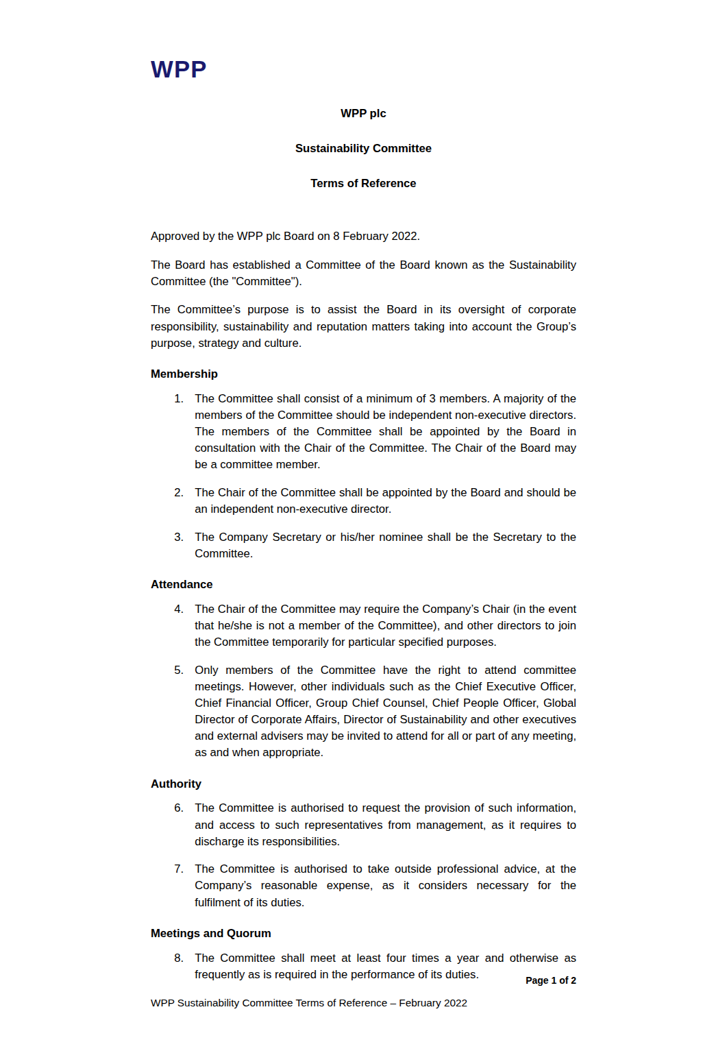WPP plc
Sustainability Committee
Terms of Reference
Approved by the WPP plc Board on 8 February 2022.
The Board has established a Committee of the Board known as the Sustainability Committee (the "Committee").
The Committee’s purpose is to assist the Board in its oversight of corporate responsibility, sustainability and reputation matters taking into account the Group’s purpose, strategy and culture.
Membership
The Committee shall consist of a minimum of 3 members. A majority of the members of the Committee should be independent non-executive directors. The members of the Committee shall be appointed by the Board in consultation with the Chair of the Committee. The Chair of the Board may be a committee member.
The Chair of the Committee shall be appointed by the Board and should be an independent non-executive director.
The Company Secretary or his/her nominee shall be the Secretary to the Committee.
Attendance
The Chair of the Committee may require the Company’s Chair (in the event that he/she is not a member of the Committee), and other directors to join the Committee temporarily for particular specified purposes.
Only members of the Committee have the right to attend committee meetings. However, other individuals such as the Chief Executive Officer, Chief Financial Officer, Group Chief Counsel, Chief People Officer, Global Director of Corporate Affairs, Director of Sustainability and other executives and external advisers may be invited to attend for all or part of any meeting, as and when appropriate.
Authority
The Committee is authorised to request the provision of such information, and access to such representatives from management, as it requires to discharge its responsibilities.
The Committee is authorised to take outside professional advice, at the Company’s reasonable expense, as it considers necessary for the fulfilment of its duties.
Meetings and Quorum
The Committee shall meet at least four times a year and otherwise as frequently as is required in the performance of its duties.
Page 1 of 2
WPP Sustainability Committee Terms of Reference – February 2022